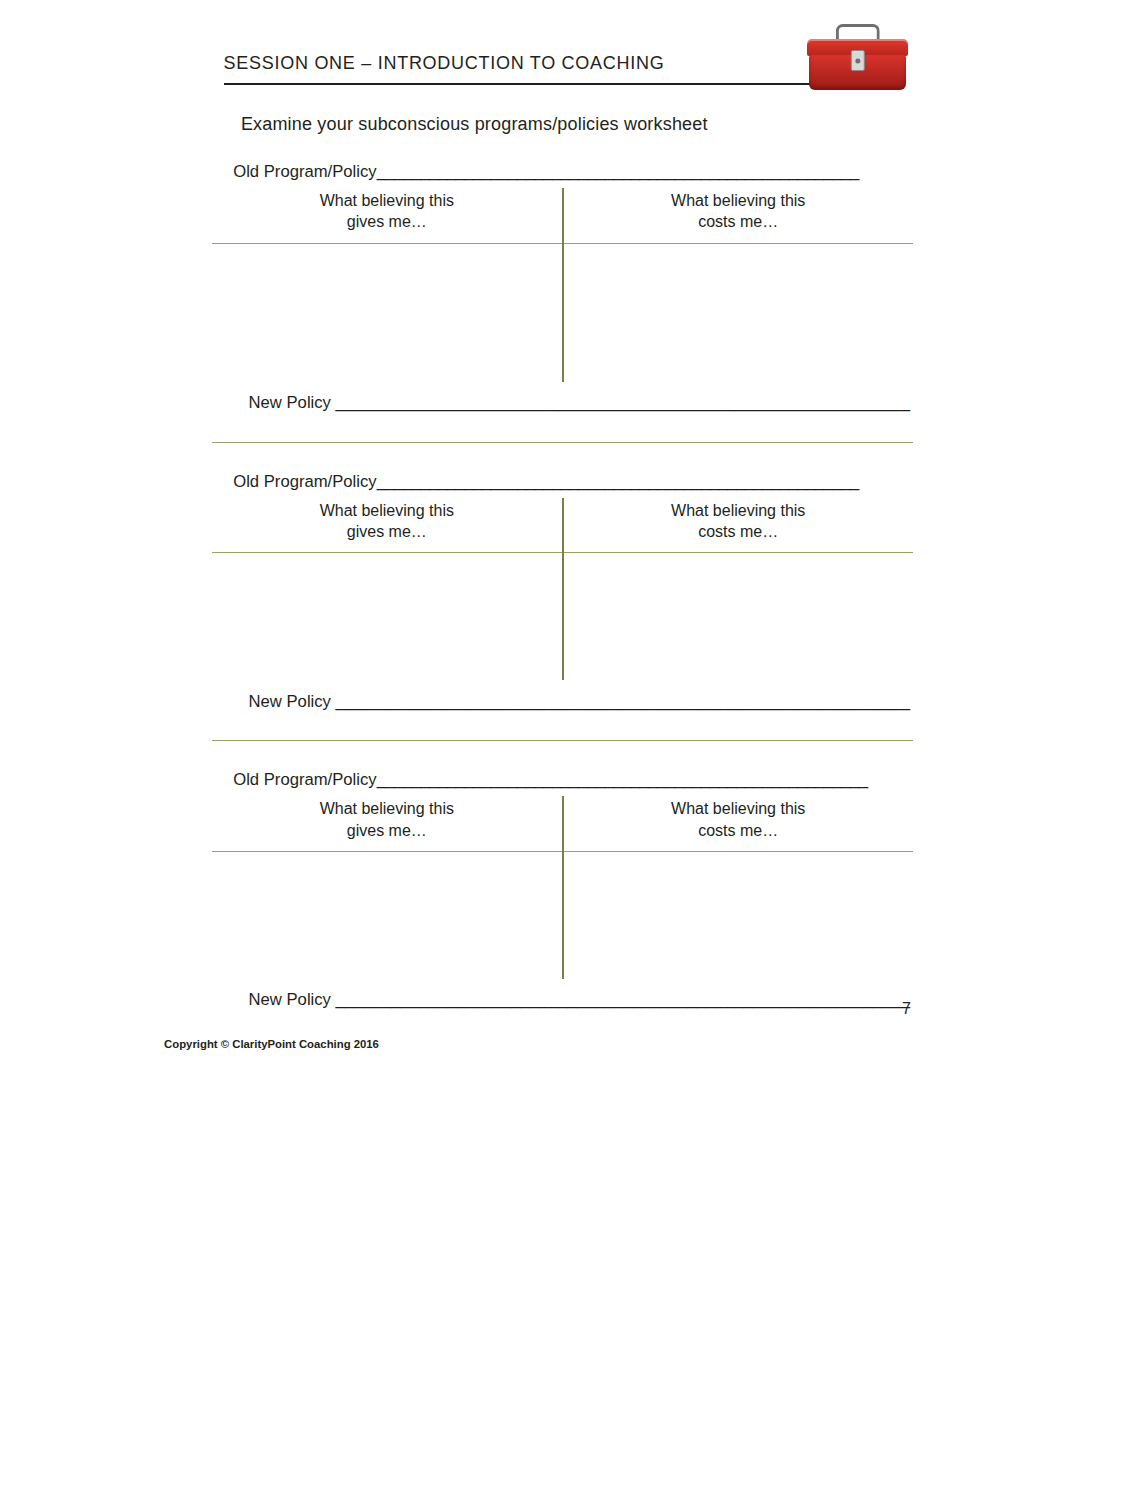SESSION ONE – INTRODUCTION TO COACHING
Examine your subconscious programs/policies worksheet
Old Program/Policy_______________________________________________________
| What believing this gives me… | What believing this costs me… |
| --- | --- |
New Policy ______________________________________________________________
Old Program/Policy_______________________________________________________
| What believing this gives me… | What believing this costs me… |
| --- | --- |
New Policy ______________________________________________________________
Old Program/Policy________________________________________________________
| What believing this gives me… | What believing this costs me… |
| --- | --- |
New Policy ______________________________________________________________
7
Copyright © ClarityPoint Coaching 2016